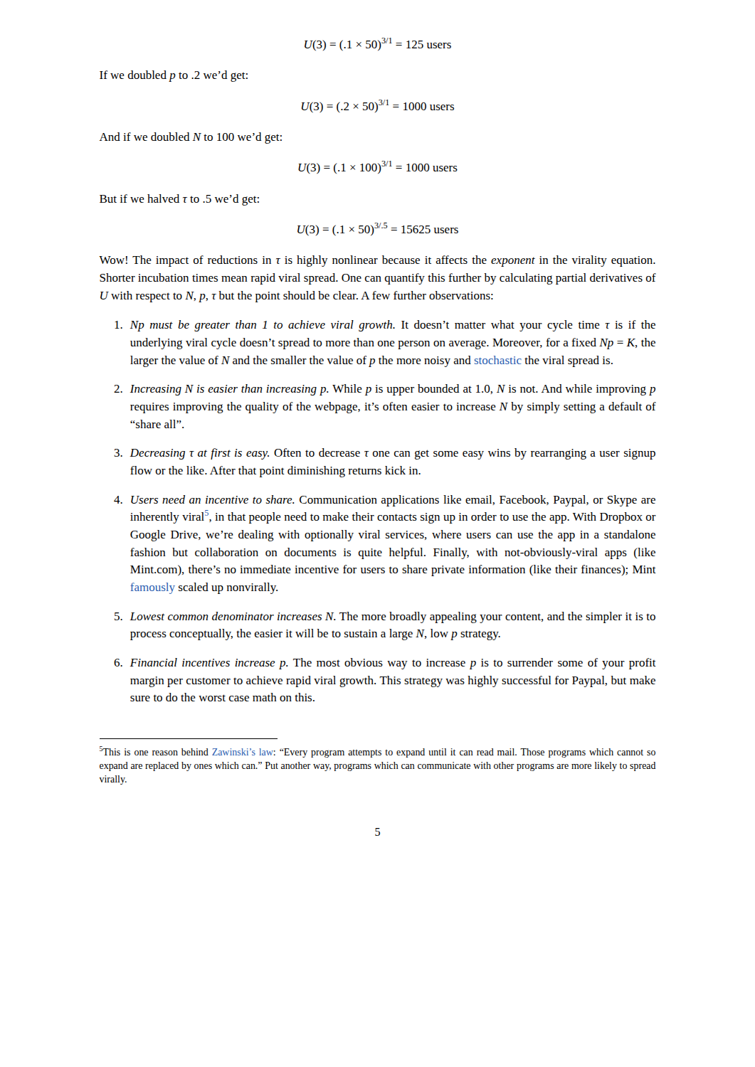U(3) = (.1 × 50)3/1 = 125 users
If we doubled p to .2 we’d get:
U(3) = (.2 × 50)3/1 = 1000 users
And if we doubled N to 100 we’d get:
U(3) = (.1 × 100)3/1 = 1000 users
But if we halved τ to .5 we’d get:
U(3) = (.1 × 50)3/.5 = 15625 users
Wow! The impact of reductions in τ is highly nonlinear because it affects the exponent in the virality equation. Shorter incubation times mean rapid viral spread. One can quantify this further by calculating partial derivatives of U with respect to N, p, τ but the point should be clear. A few further observations:
Np must be greater than 1 to achieve viral growth. It doesn’t matter what your cycle time τ is if the underlying viral cycle doesn’t spread to more than one person on average. Moreover, for a fixed Np = K, the larger the value of N and the smaller the value of p the more noisy and stochastic the viral spread is.
Increasing N is easier than increasing p. While p is upper bounded at 1.0, N is not. And while improving p requires improving the quality of the webpage, it’s often easier to increase N by simply setting a default of “share all”.
Decreasing τ at first is easy. Often to decrease τ one can get some easy wins by rearranging a user signup flow or the like. After that point diminishing returns kick in.
Users need an incentive to share. Communication applications like email, Facebook, Paypal, or Skype are inherently viral5, in that people need to make their contacts sign up in order to use the app. With Dropbox or Google Drive, we’re dealing with optionally viral services, where users can use the app in a standalone fashion but collaboration on documents is quite helpful. Finally, with not-obviously-viral apps (like Mint.com), there’s no immediate incentive for users to share private information (like their finances); Mint famously scaled up nonvirally.
Lowest common denominator increases N. The more broadly appealing your content, and the simpler it is to process conceptually, the easier it will be to sustain a large N, low p strategy.
Financial incentives increase p. The most obvious way to increase p is to surrender some of your profit margin per customer to achieve rapid viral growth. This strategy was highly successful for Paypal, but make sure to do the worst case math on this.
5This is one reason behind Zawinski’s law: “Every program attempts to expand until it can read mail. Those programs which cannot so expand are replaced by ones which can.” Put another way, programs which can communicate with other programs are more likely to spread virally.
5